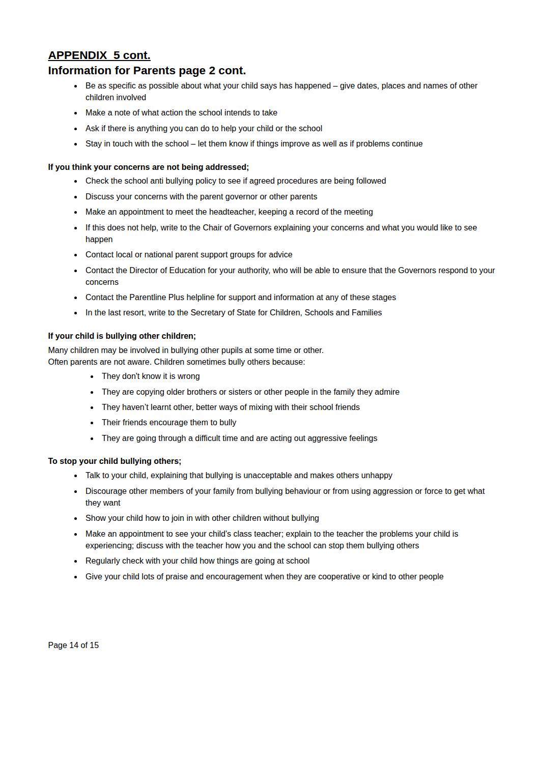APPENDIX 5 cont. Information for Parents page 2 cont.
Be as specific as possible about what your child says has happened – give dates, places and names of other children involved
Make a note of what action the school intends to take
Ask if there is anything you can do to help your child or the school
Stay in touch with the school – let them know if things improve as well as if problems continue
If you think your concerns are not being addressed;
Check the school anti bullying policy to see if agreed procedures are being followed
Discuss your concerns with the parent governor or other parents
Make an appointment to meet the headteacher, keeping a record of the meeting
If this does not help, write to the Chair of Governors explaining your concerns and what you would like to see happen
Contact local or national parent support groups for advice
Contact the Director of Education for your authority, who will be able to ensure that the Governors respond to your concerns
Contact the Parentline Plus helpline for support and information at any of these stages
In the last resort, write to the Secretary of State for Children, Schools and Families
If your child is bullying other children;
Many children may be involved in bullying other pupils at some time or other.
Often parents are not aware. Children sometimes bully others because:
They don't know it is wrong
They are copying older brothers or sisters or other people in the family they admire
They haven’t learnt other, better ways of mixing with their school friends
Their friends encourage them to bully
They are going through a difficult time and are acting out aggressive feelings
To stop your child bullying others;
Talk to your child, explaining that bullying is unacceptable and makes others unhappy
Discourage other members of your family from bullying behaviour or from using aggression or force to get what they want
Show your child how to join in with other children without bullying
Make an appointment to see your child's class teacher; explain to the teacher the problems your child is experiencing; discuss with the teacher how you and the school can stop them bullying others
Regularly check with your child how things are going at school
Give your child lots of praise and encouragement when they are cooperative or kind to other people
Page 14 of 15